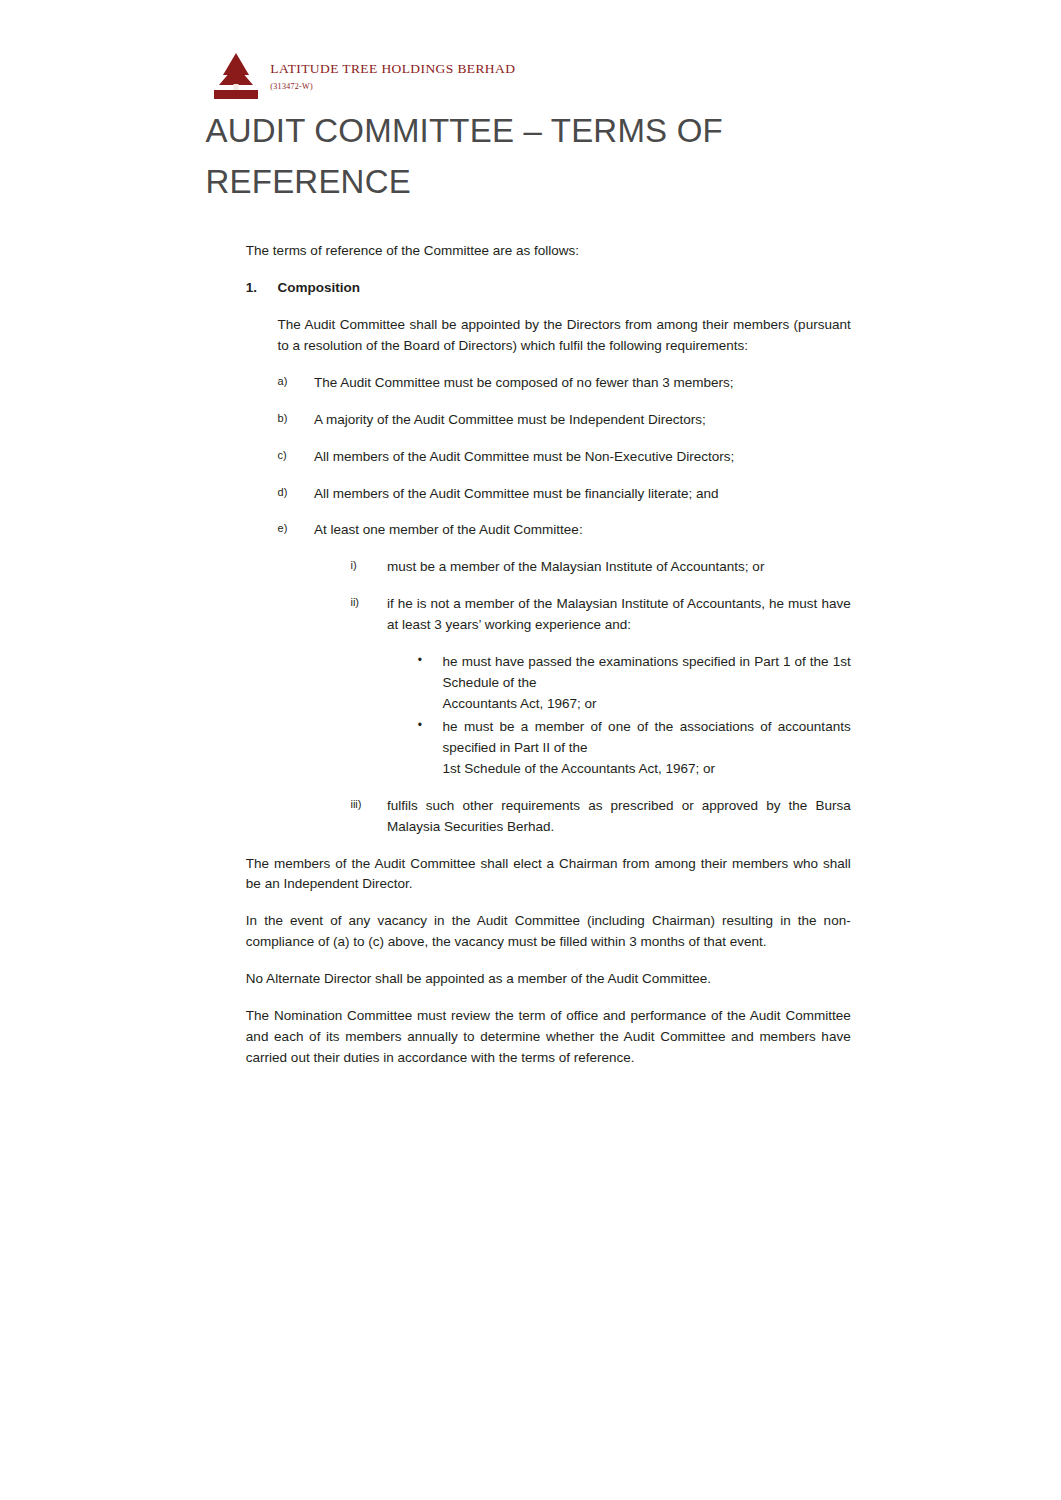LATITUDE TREE HOLDINGS BERHAD
(313472-W)
AUDIT COMMITTEE – TERMS OF REFERENCE
The terms of reference of the Committee are as follows:
1. Composition
The Audit Committee shall be appointed by the Directors from among their members (pursuant to a resolution of the Board of Directors) which fulfil the following requirements:
a) The Audit Committee must be composed of no fewer than 3 members;
b) A majority of the Audit Committee must be Independent Directors;
c) All members of the Audit Committee must be Non-Executive Directors;
d) All members of the Audit Committee must be financially literate; and
e) At least one member of the Audit Committee:
i) must be a member of the Malaysian Institute of Accountants; or
ii) if he is not a member of the Malaysian Institute of Accountants, he must have at least 3 years’ working experience and:
•he must have passed the examinations specified in Part 1 of the 1st Schedule of the Accountants Act, 1967; or
•he must be a member of one of the associations of accountants specified in Part II of the 1st Schedule of the Accountants Act, 1967; or
iii) fulfils such other requirements as prescribed or approved by the Bursa Malaysia Securities Berhad.
The members of the Audit Committee shall elect a Chairman from among their members who shall be an Independent Director.
In the event of any vacancy in the Audit Committee (including Chairman) resulting in the non-compliance of (a) to (c) above, the vacancy must be filled within 3 months of that event.
No Alternate Director shall be appointed as a member of the Audit Committee.
The Nomination Committee must review the term of office and performance of the Audit Committee and each of its members annually to determine whether the Audit Committee and members have carried out their duties in accordance with the terms of reference.